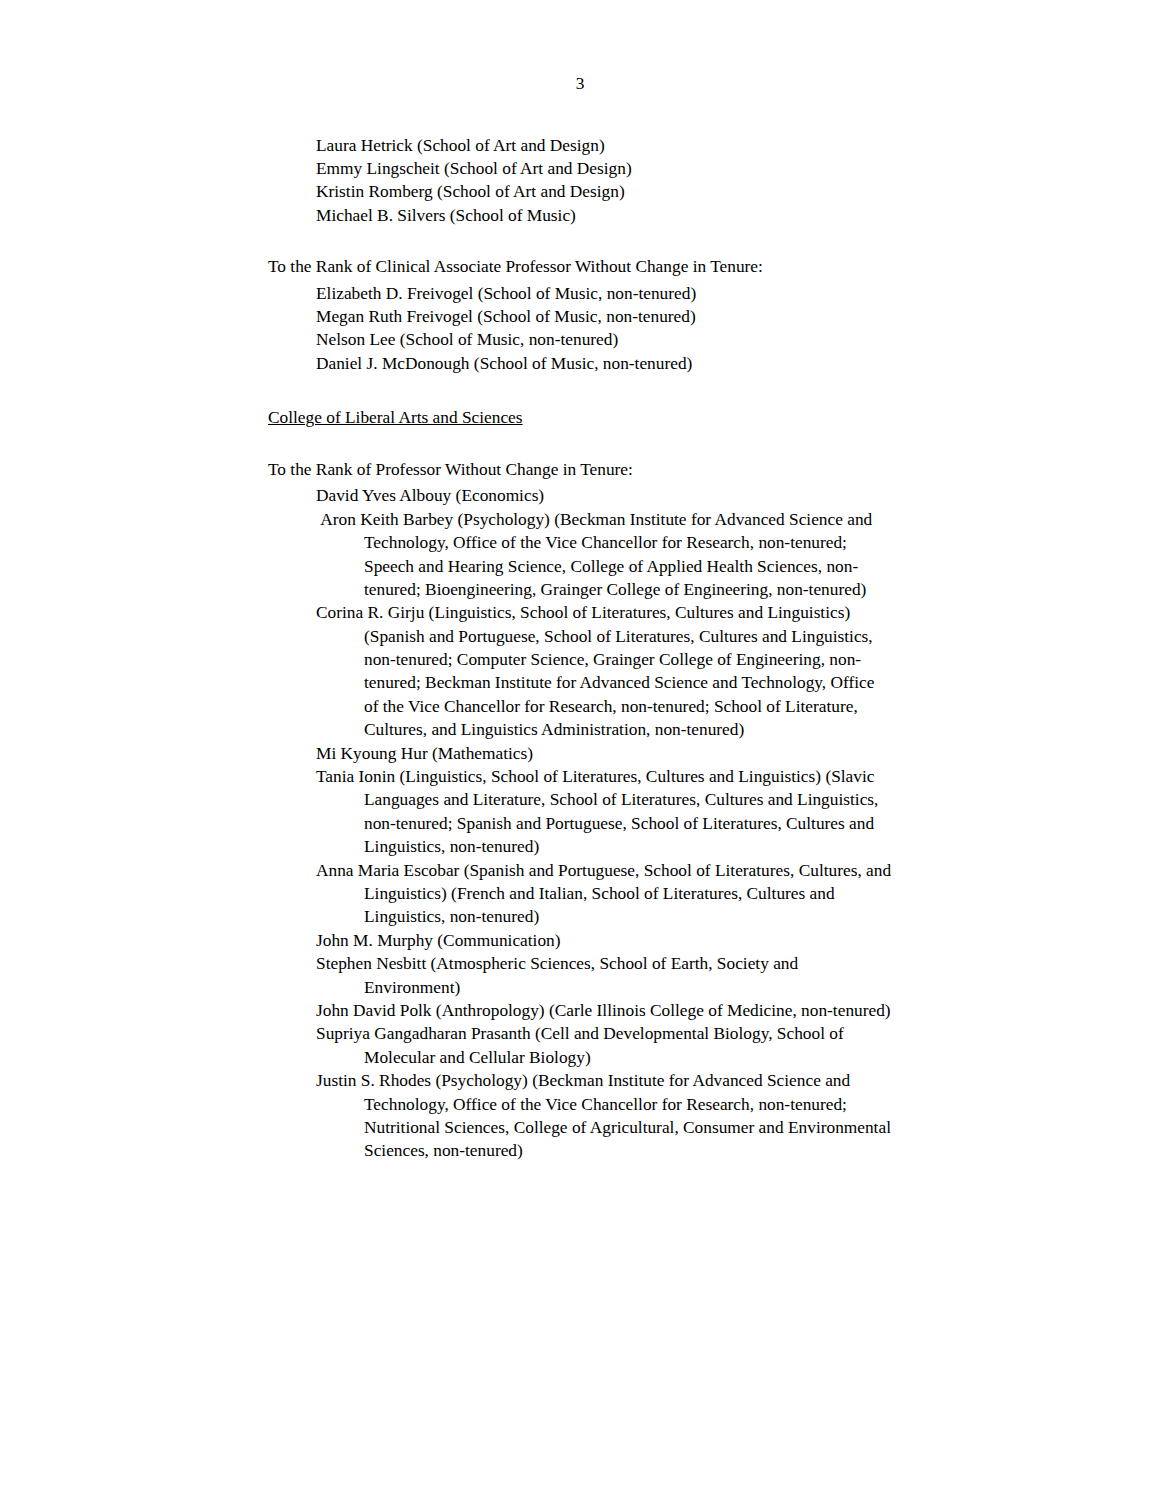3
Laura Hetrick (School of Art and Design)
Emmy Lingscheit (School of Art and Design)
Kristin Romberg (School of Art and Design)
Michael B. Silvers (School of Music)
To the Rank of Clinical Associate Professor Without Change in Tenure:
Elizabeth D. Freivogel (School of Music, non-tenured)
Megan Ruth Freivogel (School of Music, non-tenured)
Nelson Lee (School of Music, non-tenured)
Daniel J. McDonough (School of Music, non-tenured)
College of Liberal Arts and Sciences
To the Rank of Professor Without Change in Tenure:
David Yves Albouy (Economics)
Aron Keith Barbey (Psychology) (Beckman Institute for Advanced Science and Technology, Office of the Vice Chancellor for Research, non-tenured; Speech and Hearing Science, College of Applied Health Sciences, non-tenured; Bioengineering, Grainger College of Engineering, non-tenured)
Corina R. Girju (Linguistics, School of Literatures, Cultures and Linguistics) (Spanish and Portuguese, School of Literatures, Cultures and Linguistics, non-tenured; Computer Science, Grainger College of Engineering, non-tenured; Beckman Institute for Advanced Science and Technology, Office of the Vice Chancellor for Research, non-tenured; School of Literature, Cultures, and Linguistics Administration, non-tenured)
Mi Kyoung Hur (Mathematics)
Tania Ionin (Linguistics, School of Literatures, Cultures and Linguistics) (Slavic Languages and Literature, School of Literatures, Cultures and Linguistics, non-tenured; Spanish and Portuguese, School of Literatures, Cultures and Linguistics, non-tenured)
Anna Maria Escobar (Spanish and Portuguese, School of Literatures, Cultures, and Linguistics) (French and Italian, School of Literatures, Cultures and Linguistics, non-tenured)
John M. Murphy (Communication)
Stephen Nesbitt (Atmospheric Sciences, School of Earth, Society and Environment)
John David Polk (Anthropology) (Carle Illinois College of Medicine, non-tenured)
Supriya Gangadharan Prasanth (Cell and Developmental Biology, School of Molecular and Cellular Biology)
Justin S. Rhodes (Psychology) (Beckman Institute for Advanced Science and Technology, Office of the Vice Chancellor for Research, non-tenured; Nutritional Sciences, College of Agricultural, Consumer and Environmental Sciences, non-tenured)